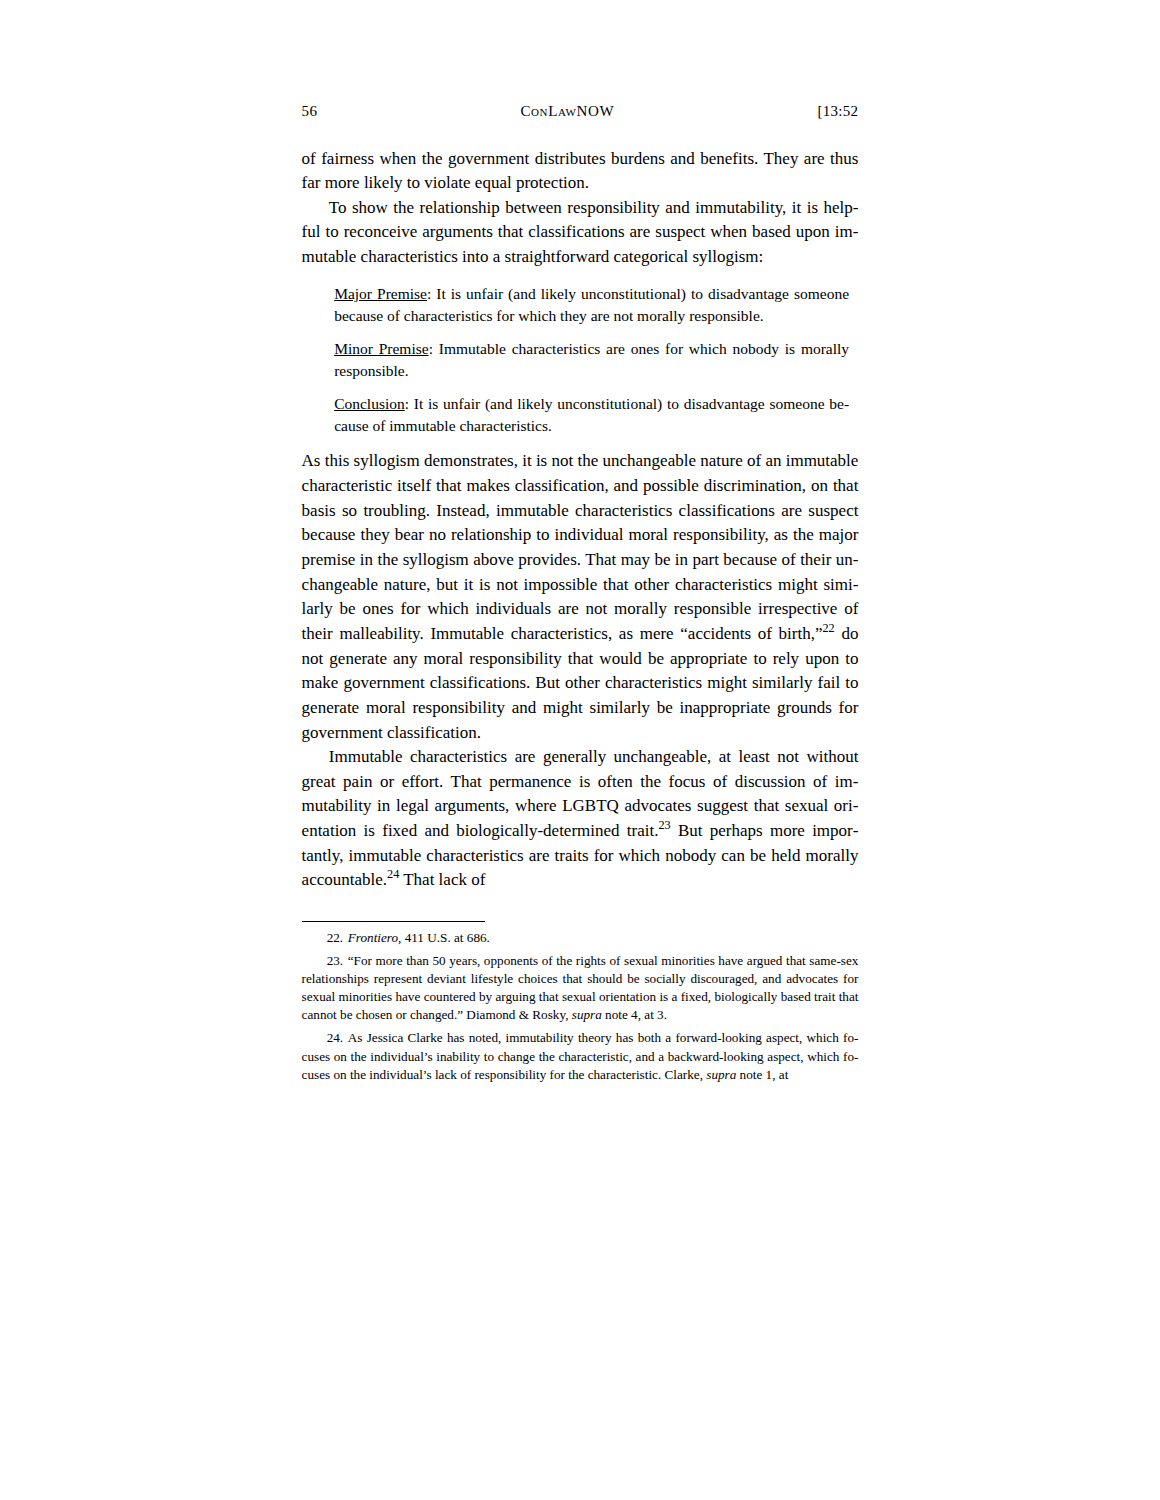56 ConLawNOW [13:52
of fairness when the government distributes burdens and benefits. They are thus far more likely to violate equal protection.
To show the relationship between responsibility and immutability, it is helpful to reconceive arguments that classifications are suspect when based upon immutable characteristics into a straightforward categorical syllogism:
Major Premise: It is unfair (and likely unconstitutional) to disadvantage someone because of characteristics for which they are not morally responsible.
Minor Premise: Immutable characteristics are ones for which nobody is morally responsible.
Conclusion: It is unfair (and likely unconstitutional) to disadvantage someone because of immutable characteristics.
As this syllogism demonstrates, it is not the unchangeable nature of an immutable characteristic itself that makes classification, and possible discrimination, on that basis so troubling. Instead, immutable characteristics classifications are suspect because they bear no relationship to individual moral responsibility, as the major premise in the syllogism above provides. That may be in part because of their unchangeable nature, but it is not impossible that other characteristics might similarly be ones for which individuals are not morally responsible irrespective of their malleability. Immutable characteristics, as mere “accidents of birth,”22 do not generate any moral responsibility that would be appropriate to rely upon to make government classifications. But other characteristics might similarly fail to generate moral responsibility and might similarly be inappropriate grounds for government classification.
Immutable characteristics are generally unchangeable, at least not without great pain or effort. That permanence is often the focus of discussion of immutability in legal arguments, where LGBTQ advocates suggest that sexual orientation is fixed and biologically-determined trait.23 But perhaps more importantly, immutable characteristics are traits for which nobody can be held morally accountable.24 That lack of
22. Frontiero, 411 U.S. at 686.
23.“For more than 50 years, opponents of the rights of sexual minorities have argued that same-sex relationships represent deviant lifestyle choices that should be socially discouraged, and advocates for sexual minorities have countered by arguing that sexual orientation is a fixed, biologically based trait that cannot be chosen or changed.” Diamond & Rosky, supra note 4, at 3.
24. As Jessica Clarke has noted, immutability theory has both a forward-looking aspect, which focuses on the individual’s inability to change the characteristic, and a backward-looking aspect, which focuses on the individual’s lack of responsibility for the characteristic. Clarke, supra note 1, at